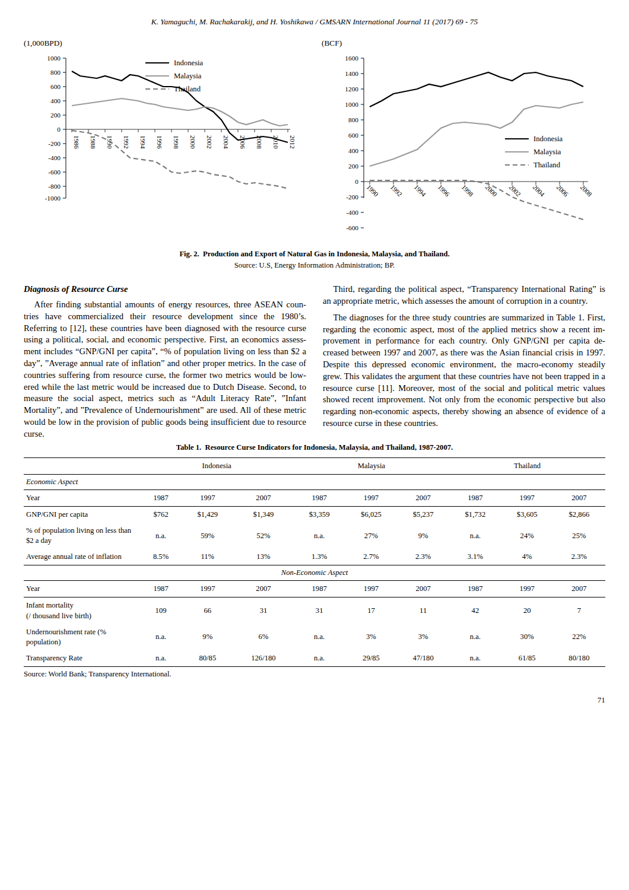K. Yamaguchi, M. Rachakarakij, and H. Yoshikawa / GMSARN International Journal 11 (2017) 69 - 75
(1,000BPD)
1000 800 600 400 200 0 -200 -400 -600 -800 -1000 1986 1988 1990 1992 1994 1996 1998 2000 2002 2004 2006 2008 2010 2012 Indonesia Malaysia Thailand
(BCF)
1600 1400 1200 1000 800 600 400 200 0 -200 -400 -600 1990 1992 1994 1996 1998 2000 2002 2004 2006 2008 Indonesia Malaysia Thailand
Fig. 2. Production and Export of Natural Gas in Indonesia, Malaysia, and Thailand. Source: U.S, Energy Information Administration; BP.
Diagnosis of Resource Curse
After finding substantial amounts of energy resources, three ASEAN countries have commercialized their resource development since the 1980’s. Referring to [12], these countries have been diagnosed with the resource curse using a political, social, and economic perspective. First, an economics assessment includes “GNP/GNI per capita”, “% of population living on less than $2 a day”, ”Average annual rate of inflation” and other proper metrics. In the case of countries suffering from resource curse, the former two metrics would be lowered while the last metric would be increased due to Dutch Disease. Second, to measure the social aspect, metrics such as “Adult Literacy Rate”, ”Infant Mortality”, and ”Prevalence of Undernourishment” are used. All of these metric would be low in the provision of public goods being insufficient due to resource curse.
Third, regarding the political aspect, “Transparency International Rating” is an appropriate metric, which assesses the amount of corruption in a country.
The diagnoses for the three study countries are summarized in Table 1. First, regarding the economic aspect, most of the applied metrics show a recent improvement in performance for each country. Only GNP/GNI per capita decreased between 1997 and 2007, as there was the Asian financial crisis in 1997. Despite this depressed economic environment, the macro-economy steadily grew. This validates the argument that these countries have not been trapped in a resource curse [11]. Moreover, most of the social and political metric values showed recent improvement. Not only from the economic perspective but also regarding non-economic aspects, thereby showing an absence of evidence of a resource curse in these countries.
Table 1. Resource Curse Indicators for Indonesia, Malaysia, and Thailand, 1987-2007.
| | Indonesia | Malaysia | Thailand |
| --- | --- | --- | --- |
| Economic Aspect |
| Year | 1987 | 1997 | 2007 | 1987 | 1997 | 2007 | 1987 | 1997 | 2007 |
| GNP/GNI per capita | $762 | $1,429 | $1,349 | $3,359 | $6,025 | $5,237 | $1,732 | $3,605 | $2,866 |
| % of population living on less than $2 a day | n.a. | 59% | 52% | n.a. | 27% | 9% | n.a. | 24% | 25% |
| Average annual rate of inflation | 8.5% | 11% | 13% | 1.3% | 2.7% | 2.3% | 3.1% | 4% | 2.3% |
| Non-Economic Aspect |
| Year | 1987 | 1997 | 2007 | 1987 | 1997 | 2007 | 1987 | 1997 | 2007 |
| Infant mortality (/ thousand live birth) | 109 | 66 | 31 | 31 | 17 | 11 | 42 | 20 | 7 |
| Undernourishment rate (% population) | n.a. | 9% | 6% | n.a. | 3% | 3% | n.a. | 30% | 22% |
| Transparency Rate | n.a. | 80/85 | 126/180 | n.a. | 29/85 | 47/180 | n.a. | 61/85 | 80/180 |
Source: World Bank; Transparency International.
71